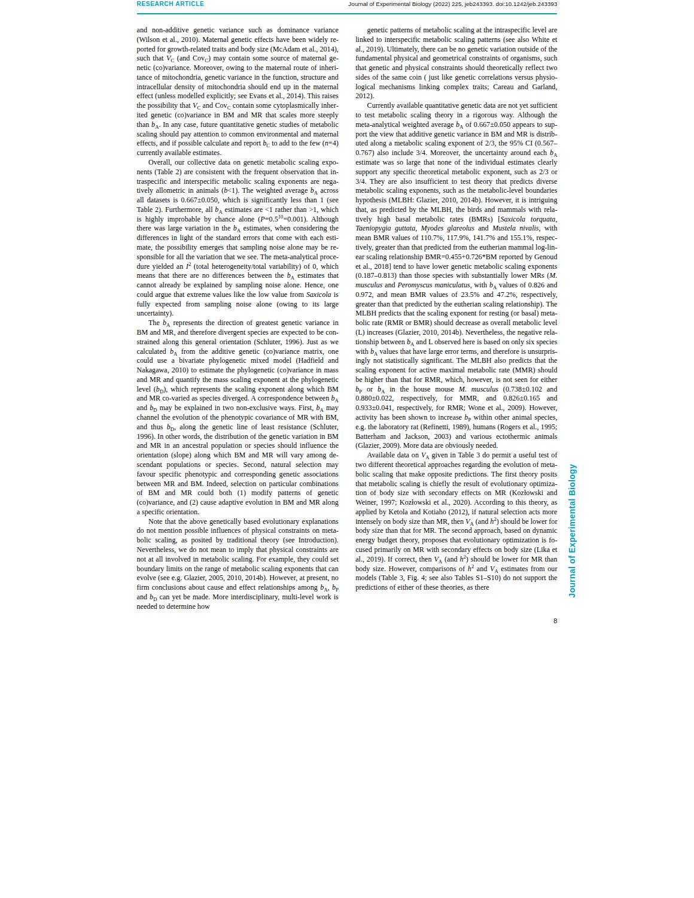Research Article
Journal of Experimental Biology (2022) 225, jeb243393. doi:10.1242/jeb.243393
and non-additive genetic variance such as dominance variance (Wilson et al., 2010). Maternal genetic effects have been widely reported for growth-related traits and body size (McAdam et al., 2014), such that VC (and CovC) may contain some source of maternal genetic (co)variance. Moreover, owing to the maternal route of inheritance of mitochondria, genetic variance in the function, structure and intracellular density of mitochondria should end up in the maternal effect (unless modelled explicitly; see Evans et al., 2014). This raises the possibility that VC and CovC contain some cytoplasmically inherited genetic (co)variance in BM and MR that scales more steeply than bA. In any case, future quantitative genetic studies of metabolic scaling should pay attention to common environmental and maternal effects, and if possible calculate and report bC to add to the few (n=4) currently available estimates.
Overall, our collective data on genetic metabolic scaling exponents (Table 2) are consistent with the frequent observation that intraspecific and interspecific metabolic scaling exponents are negatively allometric in animals (b<1). The weighted average bA across all datasets is 0.667±0.050, which is significantly less than 1 (see Table 2). Furthermore, all bA estimates are <1 rather than >1, which is highly improbable by chance alone (P=0.510=0.001). Although there was large variation in the bA estimates, when considering the differences in light of the standard errors that come with each estimate, the possibility emerges that sampling noise alone may be responsible for all the variation that we see. The meta-analytical procedure yielded an I2 (total heterogeneity/total variability) of 0, which means that there are no differences between the bA estimates that cannot already be explained by sampling noise alone. Hence, one could argue that extreme values like the low value from Saxicola is fully expected from sampling noise alone (owing to its large uncertainty).
The bA represents the direction of greatest genetic variance in BM and MR, and therefore divergent species are expected to be constrained along this general orientation (Schluter, 1996). Just as we calculated bA from the additive genetic (co)variance matrix, one could use a bivariate phylogenetic mixed model (Hadfield and Nakagawa, 2010) to estimate the phylogenetic (co)variance in mass and MR and quantify the mass scaling exponent at the phylogenetic level (bD), which represents the scaling exponent along which BM and MR co-varied as species diverged. A correspondence between bA and bD may be explained in two non-exclusive ways. First, bA may channel the evolution of the phenotypic covariance of MR with BM, and thus bD, along the genetic line of least resistance (Schluter, 1996). In other words, the distribution of the genetic variation in BM and MR in an ancestral population or species should influence the orientation (slope) along which BM and MR will vary among descendant populations or species. Second, natural selection may favour specific phenotypic and corresponding genetic associations between MR and BM. Indeed, selection on particular combinations of BM and MR could both (1) modify patterns of genetic (co)variance, and (2) cause adaptive evolution in BM and MR along a specific orientation.
Note that the above genetically based evolutionary explanations do not mention possible influences of physical constraints on metabolic scaling, as posited by traditional theory (see Introduction). Nevertheless, we do not mean to imply that physical constraints are not at all involved in metabolic scaling. For example, they could set boundary limits on the range of metabolic scaling exponents that can evolve (see e.g. Glazier, 2005, 2010, 2014b). However, at present, no firm conclusions about cause and effect relationships among bA, bP and bD can yet be made. More interdisciplinary, multi-level work is needed to determine how
genetic patterns of metabolic scaling at the intraspecific level are linked to interspecific metabolic scaling patterns (see also White et al., 2019). Ultimately, there can be no genetic variation outside of the fundamental physical and geometrical constraints of organisms, such that genetic and physical constraints should theoretically reflect two sides of the same coin ( just like genetic correlations versus physiological mechanisms linking complex traits; Careau and Garland, 2012).
Currently available quantitative genetic data are not yet sufficient to test metabolic scaling theory in a rigorous way. Although the meta-analytical weighted average bA of 0.667±0.050 appears to support the view that additive genetic variance in BM and MR is distributed along a metabolic scaling exponent of 2/3, the 95% CI (0.567–0.767) also include 3/4. Moreover, the uncertainty around each bA estimate was so large that none of the individual estimates clearly support any specific theoretical metabolic exponent, such as 2/3 or 3/4. They are also insufficient to test theory that predicts diverse metabolic scaling exponents, such as the metabolic-level boundaries hypothesis (MLBH: Glazier, 2010, 2014b). However, it is intriguing that, as predicted by the MLBH, the birds and mammals with relatively high basal metabolic rates (BMRs) [Saxicola torquata, Taeniopygia guttata, Myodes glareolus and Mustela nivalis, with mean BMR values of 110.7%, 117.9%, 141.7% and 155.1%, respectively, greater than that predicted from the eutherian mammal log-linear scaling relationship BMR=0.455+0.726*BM reported by Genoud et al., 2018] tend to have lower genetic metabolic scaling exponents (0.187–0.813) than those species with substantially lower MRs (M. musculus and Peromyscus maniculatus, with bA values of 0.826 and 0.972, and mean BMR values of 23.5% and 47.2%, respectively, greater than that predicted by the eutherian scaling relationship). The MLBH predicts that the scaling exponent for resting (or basal) metabolic rate (RMR or BMR) should decrease as overall metabolic level (L) increases (Glazier, 2010, 2014b). Nevertheless, the negative relationship between bA and L observed here is based on only six species with bA values that have large error terms, and therefore is unsurprisingly not statistically significant. The MLBH also predicts that the scaling exponent for active maximal metabolic rate (MMR) should be higher than that for RMR, which, however, is not seen for either bP or bA in the house mouse M. musculus (0.738±0.102 and 0.880±0.022, respectively, for MMR, and 0.826±0.165 and 0.933±0.041, respectively, for RMR; Wone et al., 2009). However, activity has been shown to increase bP within other animal species, e.g. the laboratory rat (Refinetti, 1989), humans (Rogers et al., 1995; Batterham and Jackson, 2003) and various ectothermic animals (Glazier, 2009). More data are obviously needed.
Available data on VA given in Table 3 do permit a useful test of two different theoretical approaches regarding the evolution of metabolic scaling that make opposite predictions. The first theory posits that metabolic scaling is chiefly the result of evolutionary optimization of body size with secondary effects on MR (Kozłowski and Weiner, 1997; Kozłowski et al., 2020). According to this theory, as applied by Ketola and Kotiaho (2012), if natural selection acts more intensely on body size than MR, then VA (and h2) should be lower for body size than that for MR. The second approach, based on dynamic energy budget theory, proposes that evolutionary optimization is focused primarily on MR with secondary effects on body size (Lika et al., 2019). If correct, then VA (and h2) should be lower for MR than body size. However, comparisons of h2 and VA estimates from our models (Table 3, Fig. 4; see also Tables S1–S10) do not support the predictions of either of these theories, as there
Journal of Experimental Biology
8